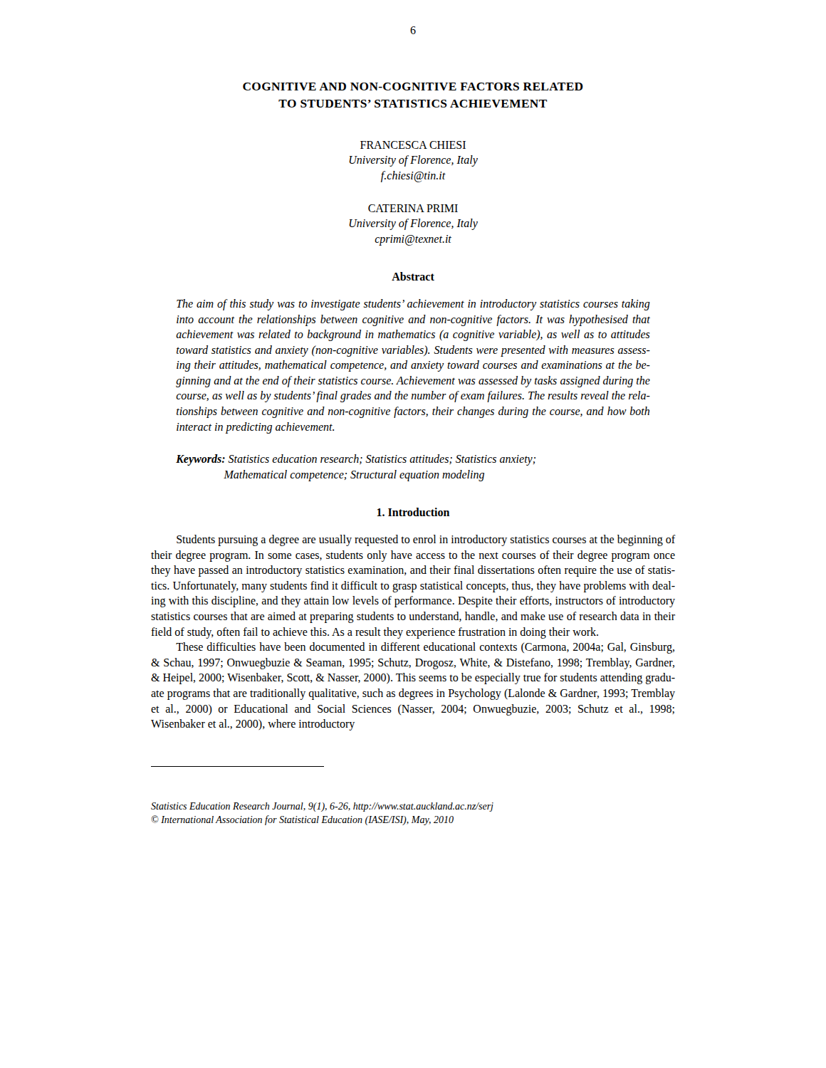6
Cognitive and Non-Cognitive Factors Related
to Students’ Statistics Achievement
Francesca Chiesi
University of Florence, Italy
f.chiesi@tin.it
Caterina Primi
University of Florence, Italy
cprimi@texnet.it
Abstract
The aim of this study was to investigate students’ achievement in introductory statistics courses taking into account the relationships between cognitive and non-cognitive factors. It was hypothesised that achievement was related to background in mathematics (a cognitive variable), as well as to attitudes toward statistics and anxiety (non-cognitive variables). Students were presented with measures assessing their attitudes, mathematical competence, and anxiety toward courses and examinations at the beginning and at the end of their statistics course. Achievement was assessed by tasks assigned during the course, as well as by students’ final grades and the number of exam failures. The results reveal the relationships between cognitive and non-cognitive factors, their changes during the course, and how both interact in predicting achievement.
Keywords: Statistics education research; Statistics attitudes; Statistics anxiety; Mathematical competence; Structural equation modeling
1. Introduction
Students pursuing a degree are usually requested to enrol in introductory statistics courses at the beginning of their degree program. In some cases, students only have access to the next courses of their degree program once they have passed an introductory statistics examination, and their final dissertations often require the use of statistics. Unfortunately, many students find it difficult to grasp statistical concepts, thus, they have problems with dealing with this discipline, and they attain low levels of performance. Despite their efforts, instructors of introductory statistics courses that are aimed at preparing students to understand, handle, and make use of research data in their field of study, often fail to achieve this. As a result they experience frustration in doing their work.
These difficulties have been documented in different educational contexts (Carmona, 2004a; Gal, Ginsburg, & Schau, 1997; Onwuegbuzie & Seaman, 1995; Schutz, Drogosz, White, & Distefano, 1998; Tremblay, Gardner, & Heipel, 2000; Wisenbaker, Scott, & Nasser, 2000). This seems to be especially true for students attending graduate programs that are traditionally qualitative, such as degrees in Psychology (Lalonde & Gardner, 1993; Tremblay et al., 2000) or Educational and Social Sciences (Nasser, 2004; Onwuegbuzie, 2003; Schutz et al., 1998; Wisenbaker et al., 2000), where introductory
Statistics Education Research Journal, 9(1), 6-26, http://www.stat.auckland.ac.nz/serj
© International Association for Statistical Education (IASE/ISI), May, 2010